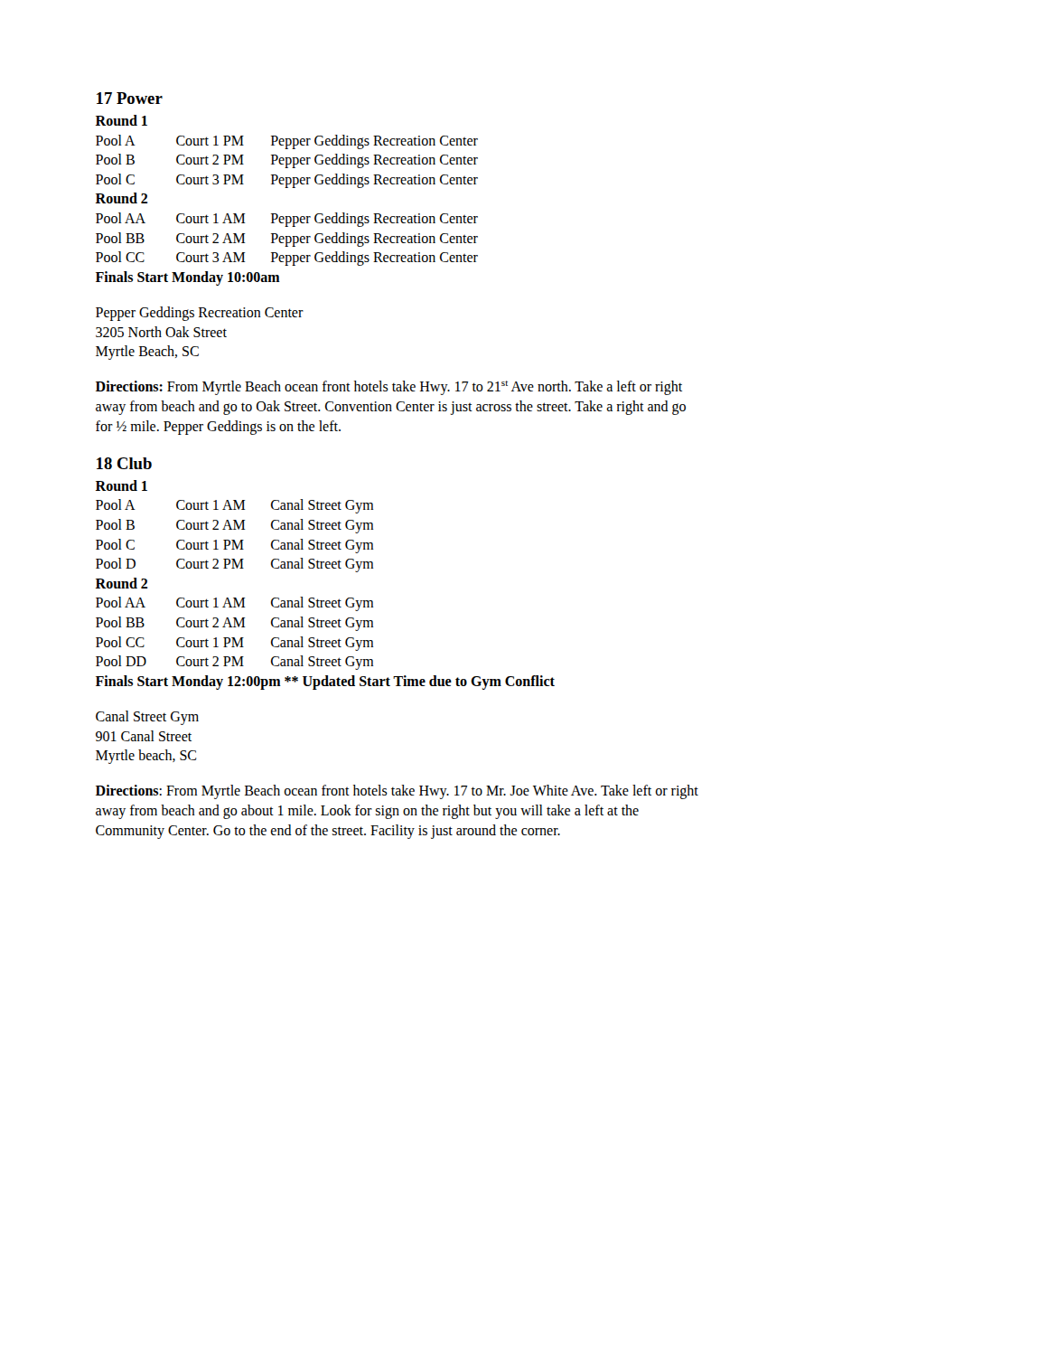17 Power
Round 1
| Pool A | Court 1 PM | Pepper Geddings Recreation Center |
| Pool B | Court 2 PM | Pepper Geddings Recreation Center |
| Pool C | Court 3 PM | Pepper Geddings Recreation Center |
Round 2
| Pool AA | Court 1 AM | Pepper Geddings Recreation Center |
| Pool BB | Court 2 AM | Pepper Geddings Recreation Center |
| Pool CC | Court 3 AM | Pepper Geddings Recreation Center |
Finals Start Monday 10:00am
Pepper Geddings Recreation Center
3205 North Oak Street
Myrtle Beach, SC
Directions: From Myrtle Beach ocean front hotels take Hwy. 17 to 21st Ave north. Take a left or right away from beach and go to Oak Street. Convention Center is just across the street. Take a right and go for ½ mile. Pepper Geddings is on the left.
18 Club
Round 1
| Pool A | Court 1 AM | Canal Street Gym |
| Pool B | Court 2 AM | Canal Street Gym |
| Pool C | Court 1 PM | Canal Street Gym |
| Pool D | Court 2 PM | Canal Street Gym |
Round 2
| Pool AA | Court 1 AM | Canal Street Gym |
| Pool BB | Court 2 AM | Canal Street Gym |
| Pool CC | Court 1 PM | Canal Street Gym |
| Pool DD | Court 2 PM | Canal Street Gym |
Finals Start Monday 12:00pm ** Updated Start Time due to Gym Conflict
Canal Street Gym
901 Canal Street
Myrtle beach, SC
Directions: From Myrtle Beach ocean front hotels take Hwy. 17 to Mr. Joe White Ave. Take left or right away from beach and go about 1 mile. Look for sign on the right but you will take a left at the Community Center. Go to the end of the street. Facility is just around the corner.